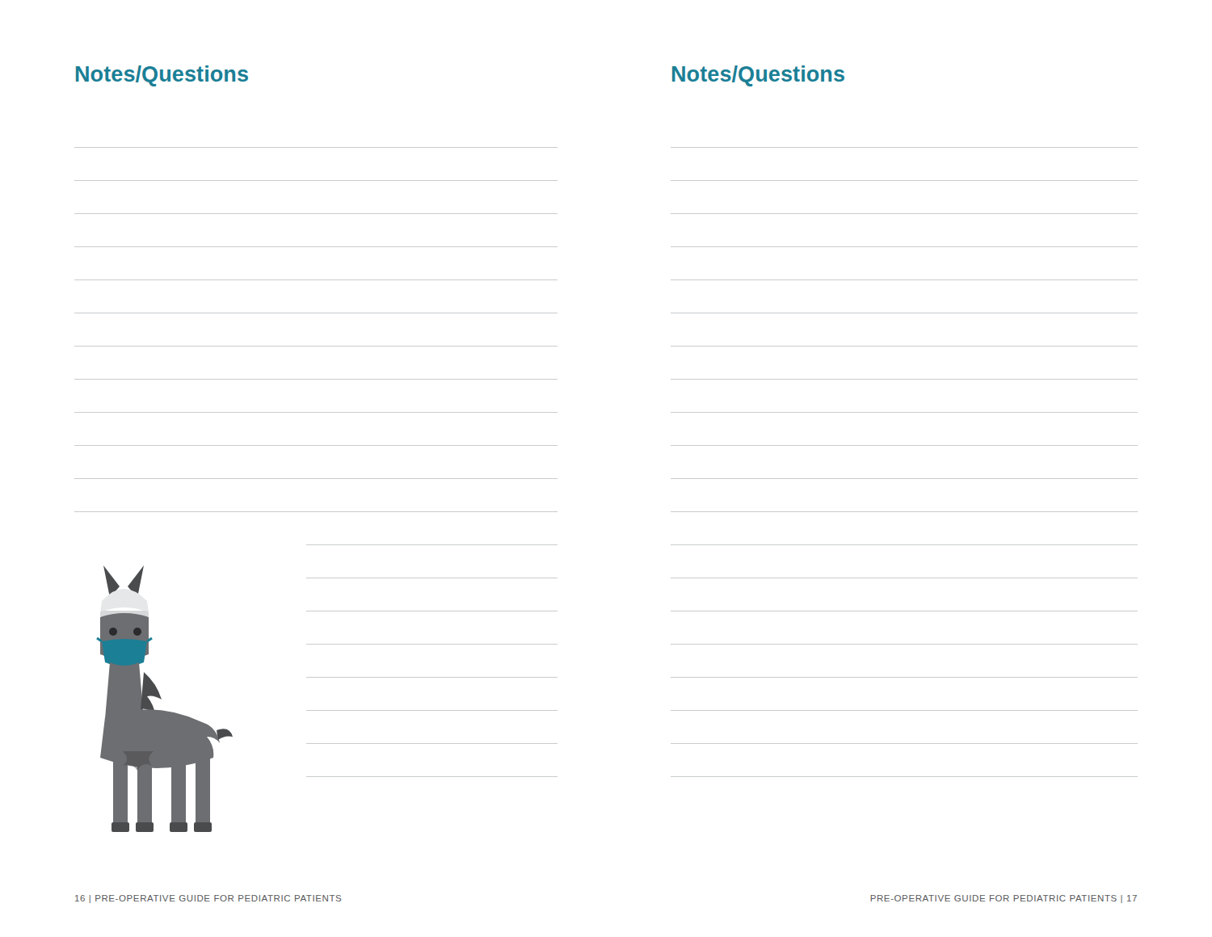Notes/Questions
16 | Pre-Operative Guide for Pediatric Patients
Notes/Questions
Pre-Operative Guide for Pediatric Patients | 17